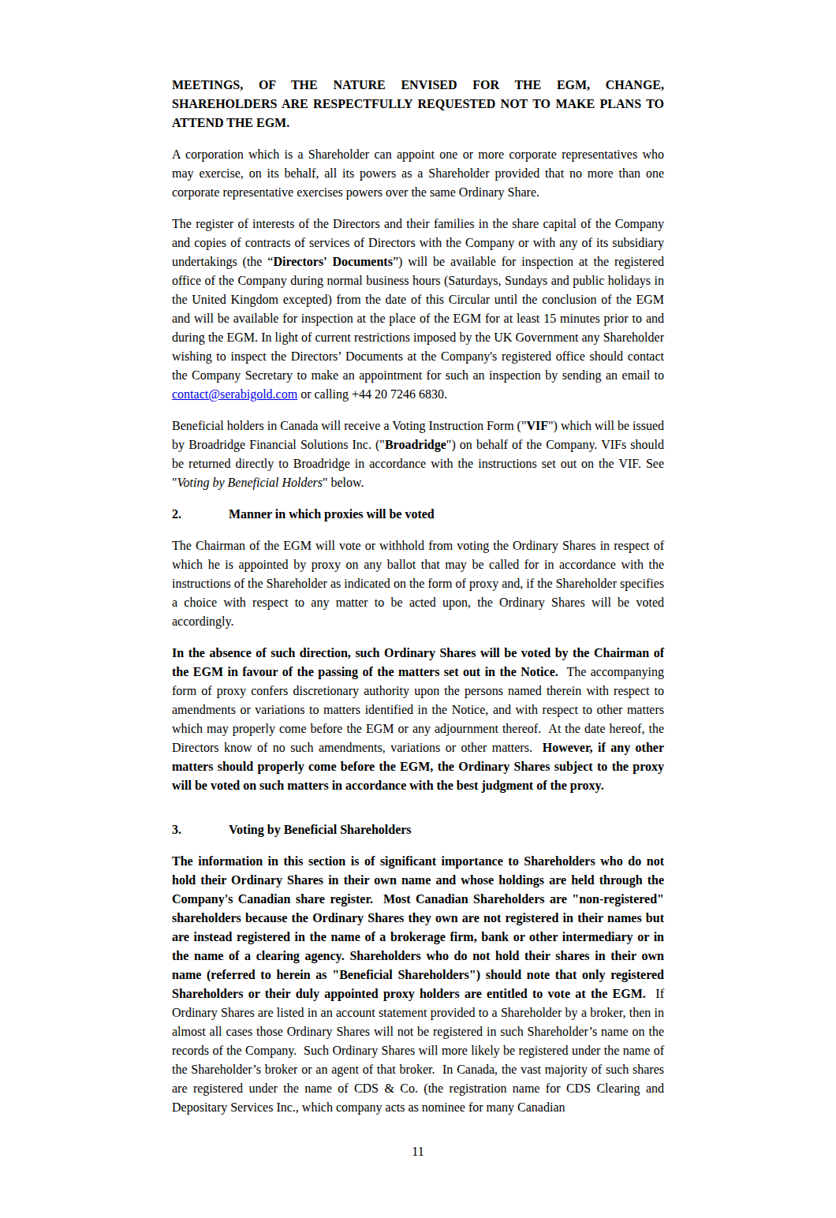MEETINGS, OF THE NATURE ENVISED FOR THE EGM, CHANGE, SHAREHOLDERS ARE RESPECTFULLY REQUESTED NOT TO MAKE PLANS TO ATTEND THE EGM.
A corporation which is a Shareholder can appoint one or more corporate representatives who may exercise, on its behalf, all its powers as a Shareholder provided that no more than one corporate representative exercises powers over the same Ordinary Share.
The register of interests of the Directors and their families in the share capital of the Company and copies of contracts of services of Directors with the Company or with any of its subsidiary undertakings (the “Directors' Documents”) will be available for inspection at the registered office of the Company during normal business hours (Saturdays, Sundays and public holidays in the United Kingdom excepted) from the date of this Circular until the conclusion of the EGM and will be available for inspection at the place of the EGM for at least 15 minutes prior to and during the EGM. In light of current restrictions imposed by the UK Government any Shareholder wishing to inspect the Directors’ Documents at the Company's registered office should contact the Company Secretary to make an appointment for such an inspection by sending an email to contact@serabigold.com or calling +44 20 7246 6830.
Beneficial holders in Canada will receive a Voting Instruction Form ("VIF") which will be issued by Broadridge Financial Solutions Inc. ("Broadridge") on behalf of the Company. VIFs should be returned directly to Broadridge in accordance with the instructions set out on the VIF. See "Voting by Beneficial Holders" below.
2. Manner in which proxies will be voted
The Chairman of the EGM will vote or withhold from voting the Ordinary Shares in respect of which he is appointed by proxy on any ballot that may be called for in accordance with the instructions of the Shareholder as indicated on the form of proxy and, if the Shareholder specifies a choice with respect to any matter to be acted upon, the Ordinary Shares will be voted accordingly.
In the absence of such direction, such Ordinary Shares will be voted by the Chairman of the EGM in favour of the passing of the matters set out in the Notice. The accompanying form of proxy confers discretionary authority upon the persons named therein with respect to amendments or variations to matters identified in the Notice, and with respect to other matters which may properly come before the EGM or any adjournment thereof. At the date hereof, the Directors know of no such amendments, variations or other matters. However, if any other matters should properly come before the EGM, the Ordinary Shares subject to the proxy will be voted on such matters in accordance with the best judgment of the proxy.
3. Voting by Beneficial Shareholders
The information in this section is of significant importance to Shareholders who do not hold their Ordinary Shares in their own name and whose holdings are held through the Company's Canadian share register. Most Canadian Shareholders are "non-registered" shareholders because the Ordinary Shares they own are not registered in their names but are instead registered in the name of a brokerage firm, bank or other intermediary or in the name of a clearing agency. Shareholders who do not hold their shares in their own name (referred to herein as "Beneficial Shareholders") should note that only registered Shareholders or their duly appointed proxy holders are entitled to vote at the EGM. If Ordinary Shares are listed in an account statement provided to a Shareholder by a broker, then in almost all cases those Ordinary Shares will not be registered in such Shareholder’s name on the records of the Company. Such Ordinary Shares will more likely be registered under the name of the Shareholder’s broker or an agent of that broker. In Canada, the vast majority of such shares are registered under the name of CDS & Co. (the registration name for CDS Clearing and Depositary Services Inc., which company acts as nominee for many Canadian
11